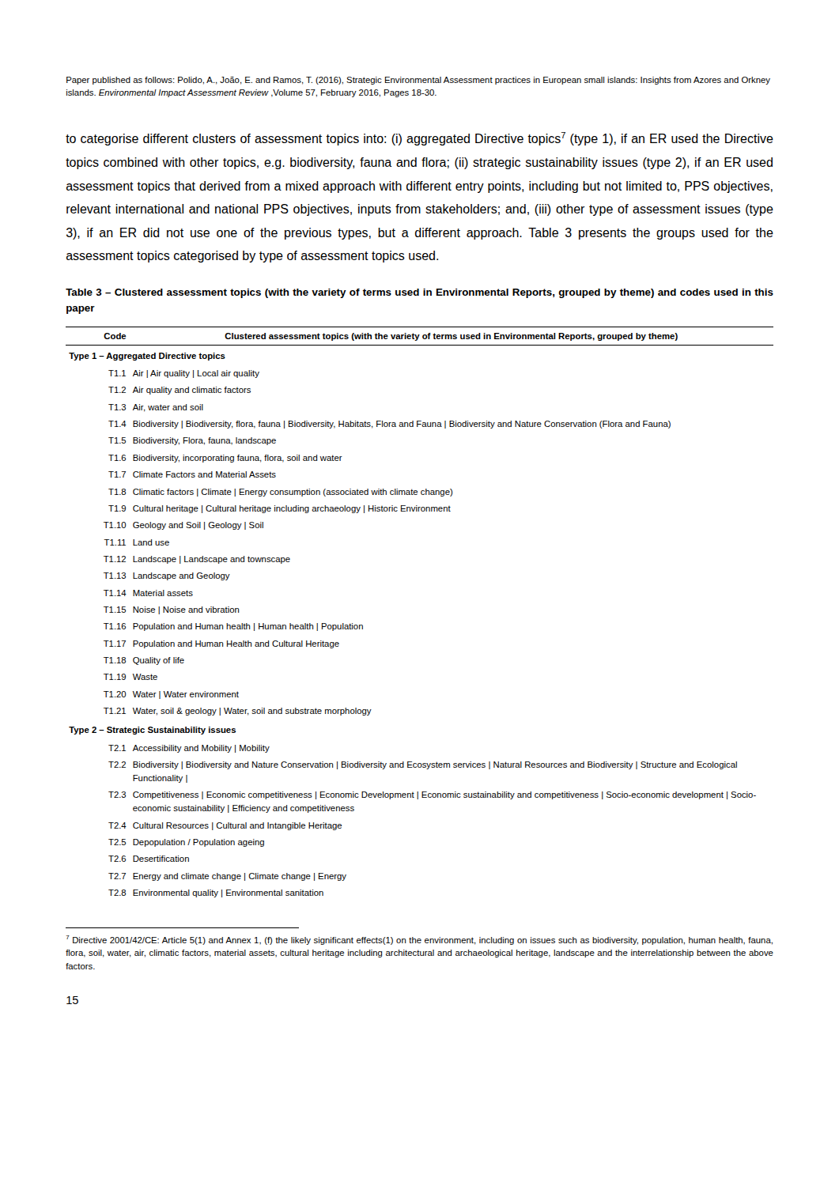Paper published as follows: Polido, A., João, E. and Ramos, T. (2016), Strategic Environmental Assessment practices in European small islands: Insights from Azores and Orkney islands. Environmental Impact Assessment Review ,Volume 57, February 2016, Pages 18-30.
to categorise different clusters of assessment topics into: (i) aggregated Directive topics7 (type 1), if an ER used the Directive topics combined with other topics, e.g. biodiversity, fauna and flora; (ii) strategic sustainability issues (type 2), if an ER used assessment topics that derived from a mixed approach with different entry points, including but not limited to, PPS objectives, relevant international and national PPS objectives, inputs from stakeholders; and, (iii) other type of assessment issues (type 3), if an ER did not use one of the previous types, but a different approach. Table 3 presents the groups used for the assessment topics categorised by type of assessment topics used.
Table 3 – Clustered assessment topics (with the variety of terms used in Environmental Reports, grouped by theme) and codes used in this paper
| Code | Clustered assessment topics (with the variety of terms used in Environmental Reports, grouped by theme) |
| --- | --- |
| Type 1 – Aggregated Directive topics |
| T1.1 | Air / Air quality / Local air quality |
| T1.2 | Air quality and climatic factors |
| T1.3 | Air, water and soil |
| T1.4 | Biodiversity / Biodiversity, flora, fauna / Biodiversity, Habitats, Flora and Fauna / Biodiversity and Nature Conservation (Flora and Fauna) |
| T1.5 | Biodiversity, Flora, fauna, landscape |
| T1.6 | Biodiversity, incorporating fauna, flora, soil and water |
| T1.7 | Climate Factors and Material Assets |
| T1.8 | Climatic factors / Climate / Energy consumption (associated with climate change) |
| T1.9 | Cultural heritage / Cultural heritage including archaeology / Historic Environment |
| T1.10 | Geology and Soil / Geology / Soil |
| T1.11 | Land use |
| T1.12 | Landscape / Landscape and townscape |
| T1.13 | Landscape and Geology |
| T1.14 | Material assets |
| T1.15 | Noise / Noise and vibration |
| T1.16 | Population and Human health / Human health / Population |
| T1.17 | Population and Human Health and Cultural Heritage |
| T1.18 | Quality of life |
| T1.19 | Waste |
| T1.20 | Water / Water environment |
| T1.21 | Water, soil & geology / Water, soil and substrate morphology |
| Type 2 – Strategic Sustainability issues |
| T2.1 | Accessibility and Mobility / Mobility |
| T2.2 | Biodiversity / Biodiversity and Nature Conservation / Biodiversity and Ecosystem services / Natural Resources and Biodiversity / Structure and Ecological Functionality / |
| T2.3 | Competitiveness / Economic competitiveness / Economic Development / Economic sustainability and competitiveness / Socio-economic development / Socio-economic sustainability / Efficiency and competitiveness |
| T2.4 | Cultural Resources / Cultural and Intangible Heritage |
| T2.5 | Depopulation / Population ageing |
| T2.6 | Desertification |
| T2.7 | Energy and climate change / Climate change / Energy |
| T2.8 | Environmental quality / Environmental sanitation |
7 Directive 2001/42/CE: Article 5(1) and Annex 1, (f) the likely significant effects(1) on the environment, including on issues such as biodiversity, population, human health, fauna, flora, soil, water, air, climatic factors, material assets, cultural heritage including architectural and archaeological heritage, landscape and the interrelationship between the above factors.
15